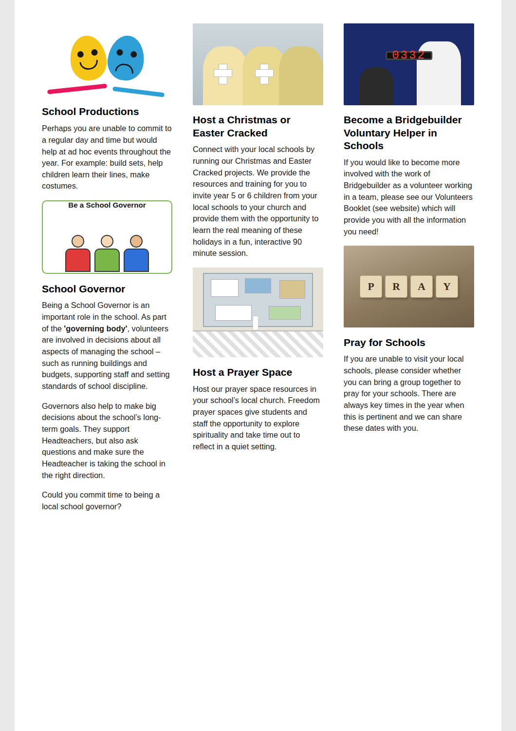School Productions
Perhaps you are unable to commit to a regular day and time but would help at ad hoc events throughout the year. For example: build sets, help children learn their lines, make costumes.
Be a School Governor
School Governor
Being a School Governor is an important role in the school. As part of the 'governing body', volunteers are involved in decisions about all aspects of managing the school – such as running buildings and budgets, supporting staff and setting standards of school discipline.
Governors also help to make big decisions about the school’s long-term goals. They support Headteachers, but also ask questions and make sure the Headteacher is taking the school in the right direction.
Could you commit time to being a local school governor?
Host a Christmas or Easter Cracked
Connect with your local schools by running our Christmas and Easter Cracked projects. We provide the resources and training for you to invite year 5 or 6 children from your local schools to your church and provide them with the opportunity to learn the real meaning of these holidays in a fun, interactive 90 minute session.
Host a Prayer Space
Host our prayer space resources in your school’s local church. Freedom prayer spaces give students and staff the opportunity to explore spirituality and take time out to reflect in a quiet setting.
0332
Become a Bridgebuilder Voluntary Helper in Schools
If you would like to become more involved with the work of Bridgebuilder as a volunteer working in a team, please see our Volunteers Booklet (see website) which will provide you with all the information you need!
P R A Y
Pray for Schools
If you are unable to visit your local schools, please consider whether you can bring a group together to pray for your schools. There are always key times in the year when this is pertinent and we can share these dates with you.